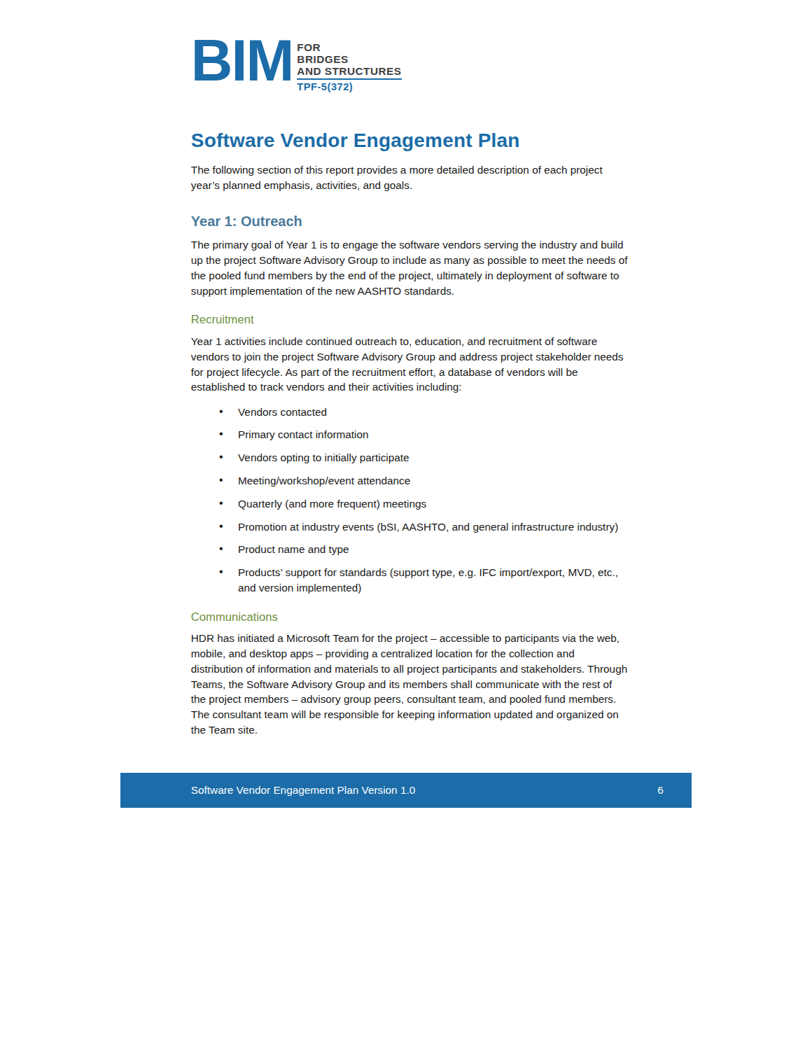BIM
FOR
BRIDGES
AND STRUCTURES
TPF-5(372)
Software Vendor Engagement Plan
The following section of this report provides a more detailed description of each project year’s planned emphasis, activities, and goals.
Year 1: Outreach
The primary goal of Year 1 is to engage the software vendors serving the industry and build up the project Software Advisory Group to include as many as possible to meet the needs of the pooled fund members by the end of the project, ultimately in deployment of software to support implementation of the new AASHTO standards.
Recruitment
Year 1 activities include continued outreach to, education, and recruitment of software vendors to join the project Software Advisory Group and address project stakeholder needs for project lifecycle. As part of the recruitment effort, a database of vendors will be established to track vendors and their activities including:
Vendors contacted
Primary contact information
Vendors opting to initially participate
Meeting/workshop/event attendance
Quarterly (and more frequent) meetings
Promotion at industry events (bSI, AASHTO, and general infrastructure industry)
Product name and type
Products’ support for standards (support type, e.g. IFC import/export, MVD, etc., and version implemented)
Communications
HDR has initiated a Microsoft Team for the project – accessible to participants via the web, mobile, and desktop apps – providing a centralized location for the collection and distribution of information and materials to all project participants and stakeholders. Through Teams, the Software Advisory Group and its members shall communicate with the rest of the project members – advisory group peers, consultant team, and pooled fund members. The consultant team will be responsible for keeping information updated and organized on the Team site.
Software Vendor Engagement Plan Version 1.0
6